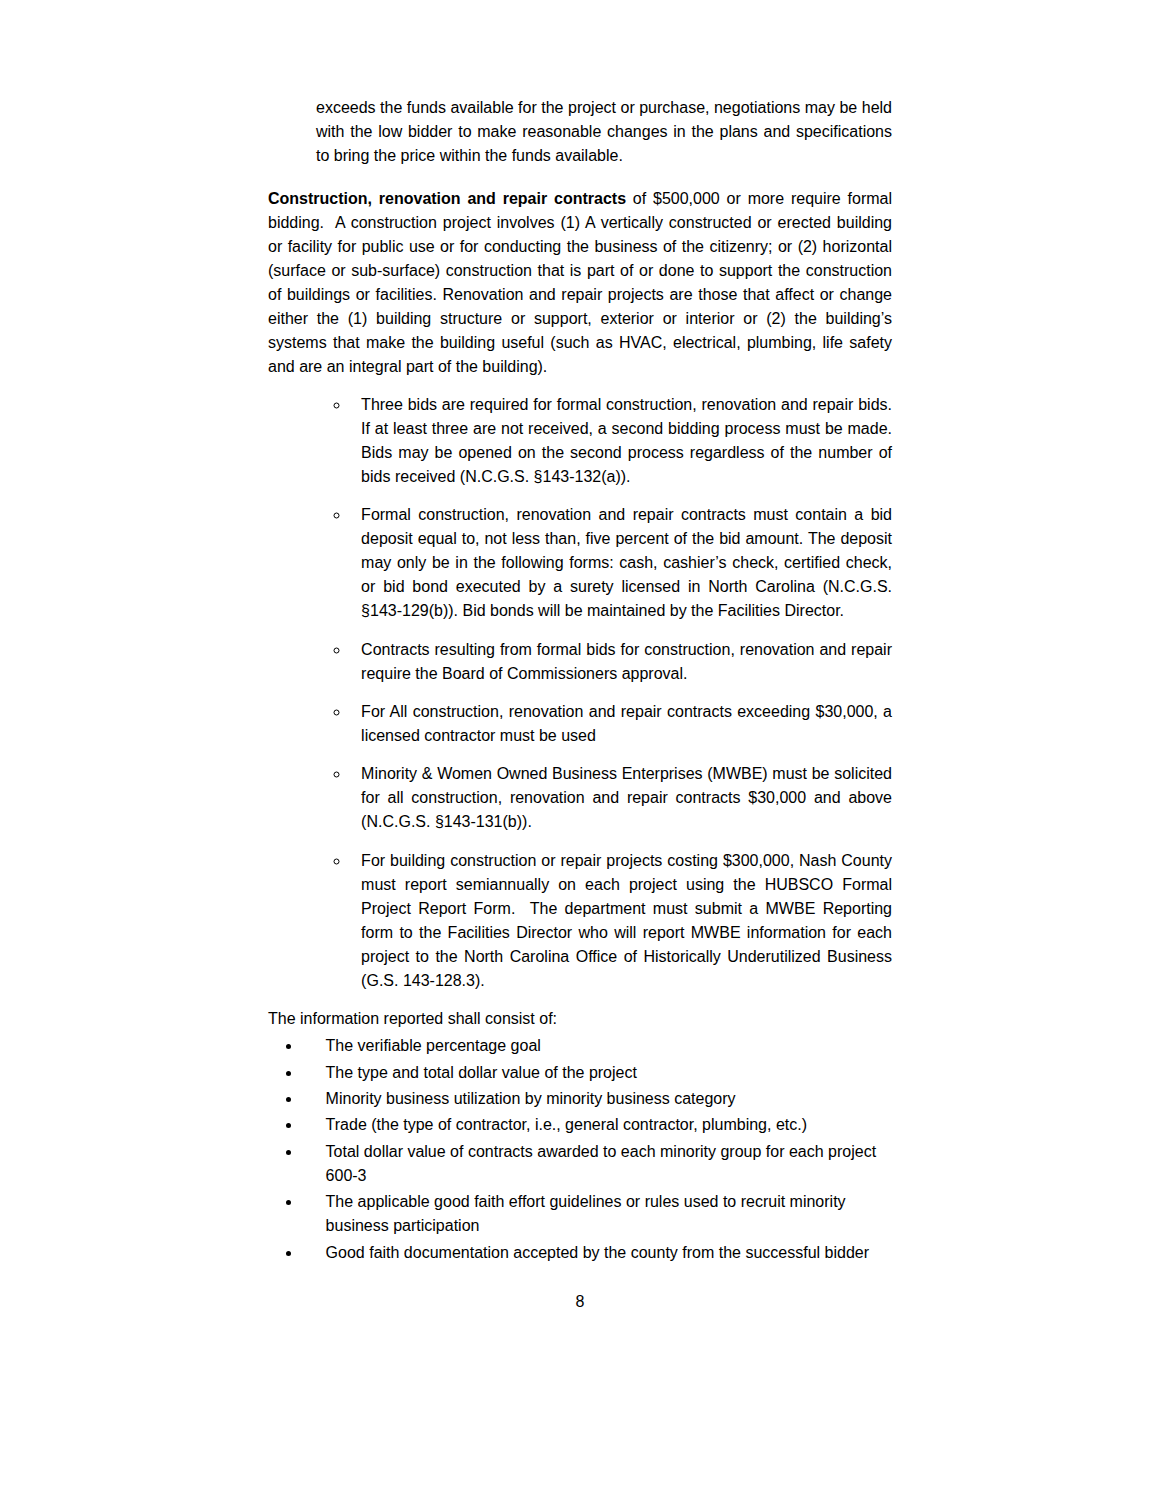exceeds the funds available for the project or purchase, negotiations may be held with the low bidder to make reasonable changes in the plans and specifications to bring the price within the funds available.
Construction, renovation and repair contracts of $500,000 or more require formal bidding. A construction project involves (1) A vertically constructed or erected building or facility for public use or for conducting the business of the citizenry; or (2) horizontal (surface or sub-surface) construction that is part of or done to support the construction of buildings or facilities. Renovation and repair projects are those that affect or change either the (1) building structure or support, exterior or interior or (2) the building’s systems that make the building useful (such as HVAC, electrical, plumbing, life safety and are an integral part of the building).
Three bids are required for formal construction, renovation and repair bids. If at least three are not received, a second bidding process must be made. Bids may be opened on the second process regardless of the number of bids received (N.C.G.S. §143-132(a)).
Formal construction, renovation and repair contracts must contain a bid deposit equal to, not less than, five percent of the bid amount. The deposit may only be in the following forms: cash, cashier’s check, certified check, or bid bond executed by a surety licensed in North Carolina (N.C.G.S. §143-129(b)). Bid bonds will be maintained by the Facilities Director.
Contracts resulting from formal bids for construction, renovation and repair require the Board of Commissioners approval.
For All construction, renovation and repair contracts exceeding $30,000, a licensed contractor must be used
Minority & Women Owned Business Enterprises (MWBE) must be solicited for all construction, renovation and repair contracts $30,000 and above (N.C.G.S. §143-131(b)).
For building construction or repair projects costing $300,000, Nash County must report semiannually on each project using the HUBSCO Formal Project Report Form. The department must submit a MWBE Reporting form to the Facilities Director who will report MWBE information for each project to the North Carolina Office of Historically Underutilized Business (G.S. 143-128.3).
The information reported shall consist of:
The verifiable percentage goal
The type and total dollar value of the project
Minority business utilization by minority business category
Trade (the type of contractor, i.e., general contractor, plumbing, etc.)
Total dollar value of contracts awarded to each minority group for each project 600-3
The applicable good faith effort guidelines or rules used to recruit minority business participation
Good faith documentation accepted by the county from the successful bidder
8